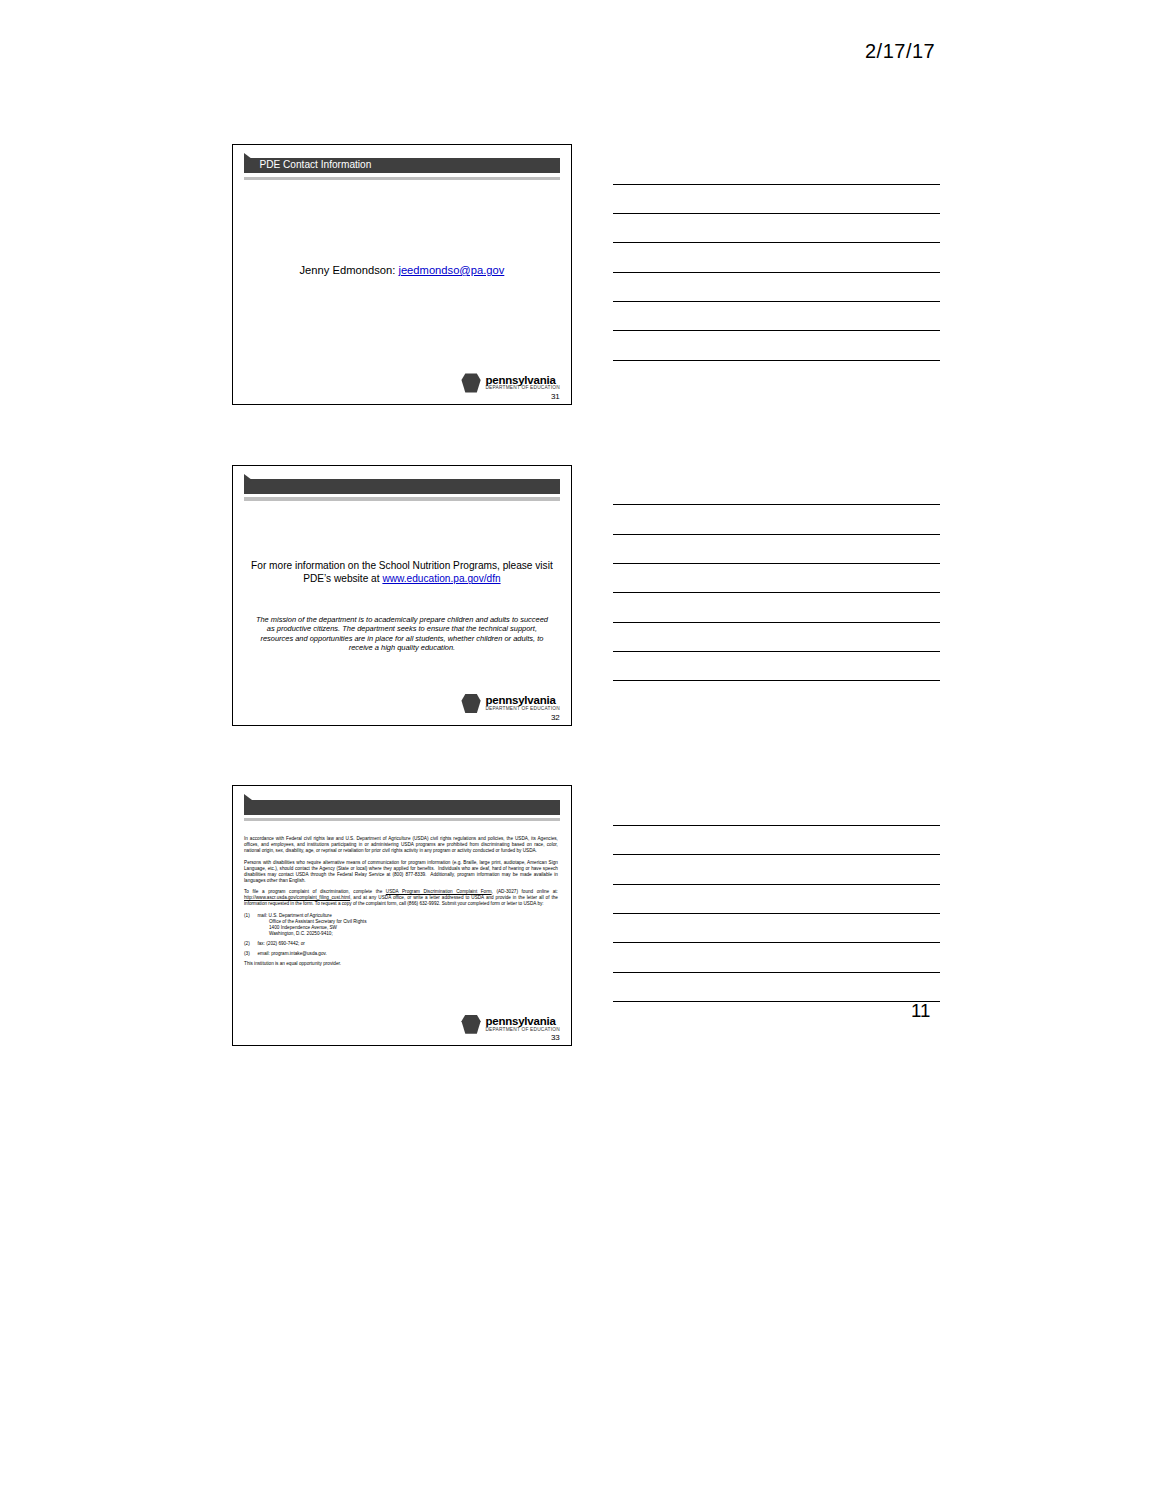2/17/17
PDE Contact Information
Jenny Edmondson: jeedmondso@pa.gov
pennsylvania
DEPARTMENT OF EDUCATION
31
For more information on the School Nutrition Programs, please visit PDE’s website at www.education.pa.gov/dfn
The mission of the department is to academically prepare children and adults to succeed as productive citizens. The department seeks to ensure that the technical support, resources and opportunities are in place for all students, whether children or adults, to receive a high quality education.
pennsylvania
DEPARTMENT OF EDUCATION
32
In accordance with Federal civil rights law and U.S. Department of Agriculture (USDA) civil rights regulations and policies, the USDA, its Agencies, offices, and employees, and institutions participating in or administering USDA programs are prohibited from discriminating based on race, color, national origin, sex, disability, age, or reprisal or retaliation for prior civil rights activity in any program or activity conducted or funded by USDA.
Persons with disabilities who require alternative means of communication for program information (e.g. Braille, large print, audiotape, American Sign Language, etc.), should contact the Agency (State or local) where they applied for benefits. Individuals who are deaf, hard of hearing or have speech disabilities may contact USDA through the Federal Relay Service at (800) 877-8339. Additionally, program information may be made available in languages other than English.
To file a program complaint of discrimination, complete the USDA Program Discrimination Complaint Form, (AD-3027) found online at: http://www.ascr.usda.gov/complaint_filing_cust.html, and at any USDA office, or write a letter addressed to USDA and provide in the letter all of the information requested in the form. To request a copy of the complaint form, call (866) 632-9992. Submit your completed form or letter to USDA by:
(1)
mail: U.S. Department of Agriculture
Office of the Assistant Secretary for Civil Rights
1400 Independence Avenue, SW
Washington, D.C. 20250-9410;
(2)
fax: (202) 690-7442; or
(3)
email: program.intake@usda.gov.
This institution is an equal opportunity provider.
pennsylvania
DEPARTMENT OF EDUCATION
33
11